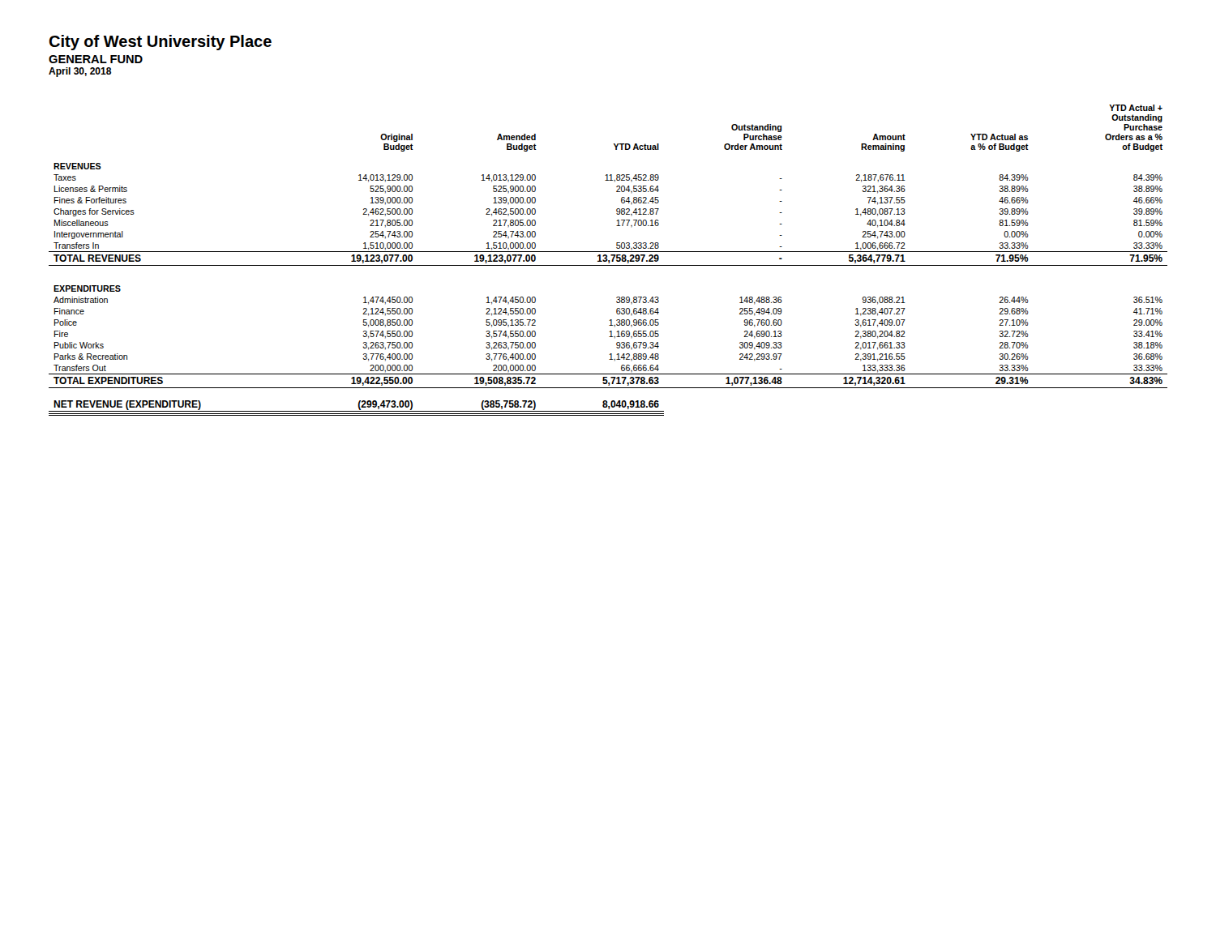City of West University Place
GENERAL FUND
April 30, 2018
| | Original Budget | Amended Budget | YTD Actual | Outstanding Purchase Order Amount | Amount Remaining | YTD Actual as a % of Budget | YTD Actual + Outstanding Purchase Orders as a % of Budget |
| --- | --- | --- | --- | --- | --- | --- | --- |
| REVENUES | | | | | | | |
| Taxes | 14,013,129.00 | 14,013,129.00 | 11,825,452.89 | - | 2,187,676.11 | 84.39% | 84.39% |
| Licenses & Permits | 525,900.00 | 525,900.00 | 204,535.64 | - | 321,364.36 | 38.89% | 38.89% |
| Fines & Forfeitures | 139,000.00 | 139,000.00 | 64,862.45 | - | 74,137.55 | 46.66% | 46.66% |
| Charges for Services | 2,462,500.00 | 2,462,500.00 | 982,412.87 | - | 1,480,087.13 | 39.89% | 39.89% |
| Miscellaneous | 217,805.00 | 217,805.00 | 177,700.16 | - | 40,104.84 | 81.59% | 81.59% |
| Intergovernmental | 254,743.00 | 254,743.00 | | - | 254,743.00 | 0.00% | 0.00% |
| Transfers In | 1,510,000.00 | 1,510,000.00 | 503,333.28 | - | 1,006,666.72 | 33.33% | 33.33% |
| TOTAL REVENUES | 19,123,077.00 | 19,123,077.00 | 13,758,297.29 | - | 5,364,779.71 | 71.95% | 71.95% |
| EXPENDITURES | | | | | | | |
| Administration | 1,474,450.00 | 1,474,450.00 | 389,873.43 | 148,488.36 | 936,088.21 | 26.44% | 36.51% |
| Finance | 2,124,550.00 | 2,124,550.00 | 630,648.64 | 255,494.09 | 1,238,407.27 | 29.68% | 41.71% |
| Police | 5,008,850.00 | 5,095,135.72 | 1,380,966.05 | 96,760.60 | 3,617,409.07 | 27.10% | 29.00% |
| Fire | 3,574,550.00 | 3,574,550.00 | 1,169,655.05 | 24,690.13 | 2,380,204.82 | 32.72% | 33.41% |
| Public Works | 3,263,750.00 | 3,263,750.00 | 936,679.34 | 309,409.33 | 2,017,661.33 | 28.70% | 38.18% |
| Parks & Recreation | 3,776,400.00 | 3,776,400.00 | 1,142,889.48 | 242,293.97 | 2,391,216.55 | 30.26% | 36.68% |
| Transfers Out | 200,000.00 | 200,000.00 | 66,666.64 | - | 133,333.36 | 33.33% | 33.33% |
| TOTAL EXPENDITURES | 19,422,550.00 | 19,508,835.72 | 5,717,378.63 | 1,077,136.48 | 12,714,320.61 | 29.31% | 34.83% |
| NET REVENUE (EXPENDITURE) | (299,473.00) | (385,758.72) | 8,040,918.66 | | | | |